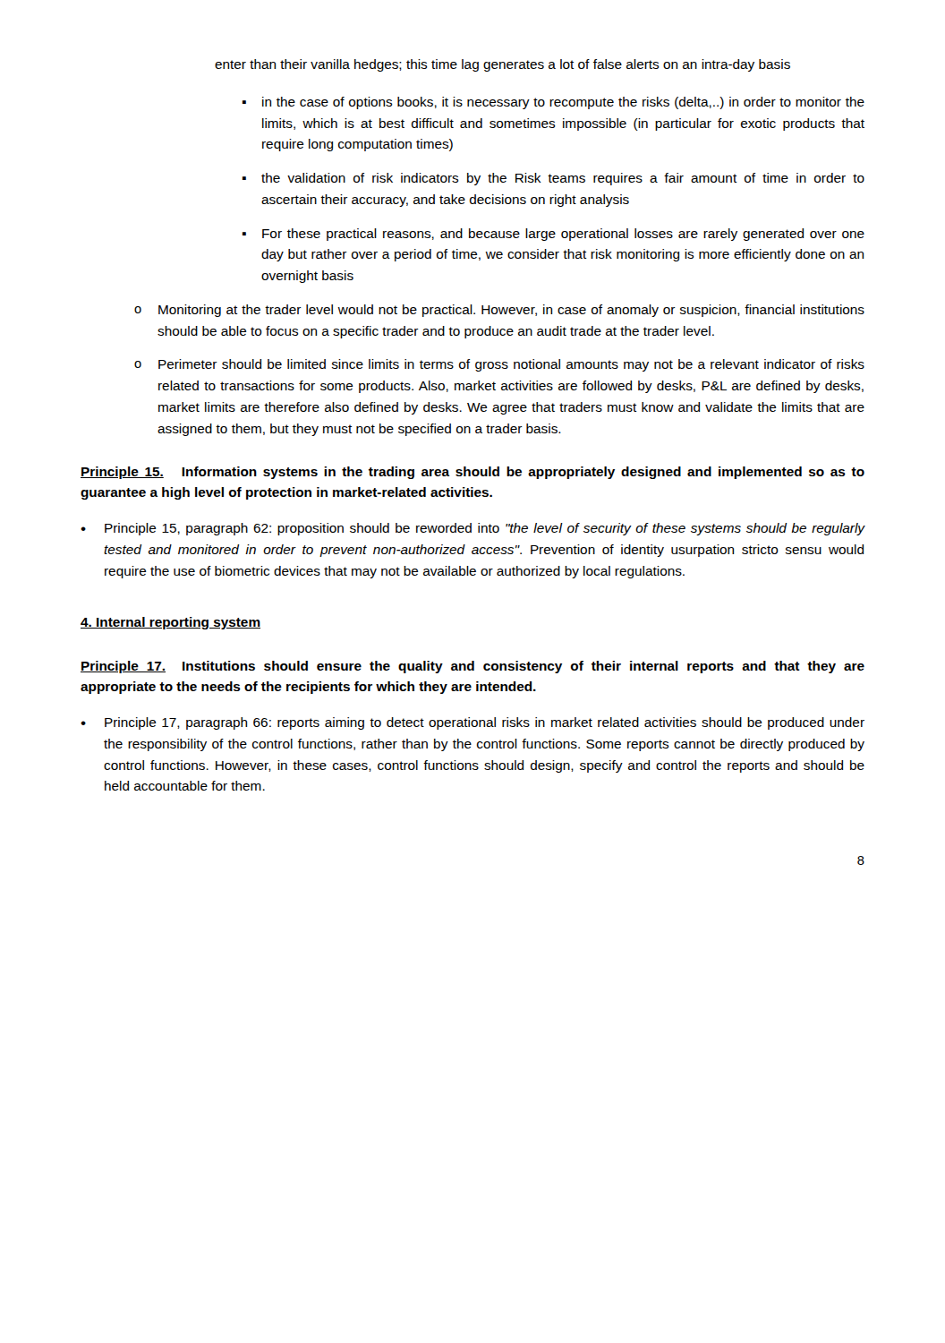enter than their vanilla hedges; this time lag generates a lot of false alerts on an intra-day basis
in the case of options books, it is necessary to recompute the risks (delta,..) in order to monitor the limits, which is at best difficult and sometimes impossible (in particular for exotic products that require long computation times)
the validation of risk indicators by the Risk teams requires a fair amount of time in order to ascertain their accuracy, and take decisions on right analysis
For these practical reasons, and because large operational losses are rarely generated over one day but rather over a period of time, we consider that risk monitoring is more efficiently done on an overnight basis
Monitoring at the trader level would not be practical. However, in case of anomaly or suspicion, financial institutions should be able to focus on a specific trader and to produce an audit trade at the trader level.
Perimeter should be limited since limits in terms of gross notional amounts may not be a relevant indicator of risks related to transactions for some products. Also, market activities are followed by desks, P&L are defined by desks, market limits are therefore also defined by desks. We agree that traders must know and validate the limits that are assigned to them, but they must not be specified on a trader basis.
Principle 15. Information systems in the trading area should be appropriately designed and implemented so as to guarantee a high level of protection in market-related activities.
Principle 15, paragraph 62: proposition should be reworded into "the level of security of these systems should be regularly tested and monitored in order to prevent non-authorized access". Prevention of identity usurpation stricto sensu would require the use of biometric devices that may not be available or authorized by local regulations.
4. Internal reporting system
Principle 17. Institutions should ensure the quality and consistency of their internal reports and that they are appropriate to the needs of the recipients for which they are intended.
Principle 17, paragraph 66: reports aiming to detect operational risks in market related activities should be produced under the responsibility of the control functions, rather than by the control functions. Some reports cannot be directly produced by control functions. However, in these cases, control functions should design, specify and control the reports and should be held accountable for them.
8